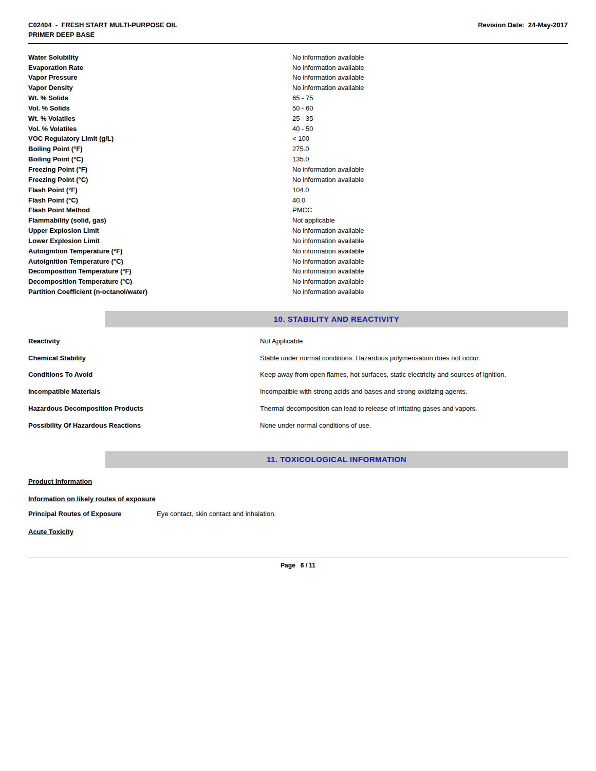C02404 - FRESH START MULTI-PURPOSE OIL
PRIMER DEEP BASE
Revision Date: 24-May-2017
| Water Solubility | No information available |
| Evaporation Rate | No information available |
| Vapor Pressure | No information available |
| Vapor Density | No information available |
| Wt. % Solids | 65 - 75 |
| Vol. % Solids | 50 - 60 |
| Wt. % Volatiles | 25 - 35 |
| Vol. % Volatiles | 40 - 50 |
| VOC Regulatory Limit (g/L) | < 100 |
| Boiling Point (°F) | 275.0 |
| Boiling Point (°C) | 135.0 |
| Freezing Point (°F) | No information available |
| Freezing Point (°C) | No information available |
| Flash Point (°F) | 104.0 |
| Flash Point (°C) | 40.0 |
| Flash Point Method | PMCC |
| Flammability (solid, gas) | Not applicable |
| Upper Explosion Limit | No information available |
| Lower Explosion Limit | No information available |
| Autoignition Temperature (°F) | No information available |
| Autoignition Temperature (°C) | No information available |
| Decomposition Temperature (°F) | No information available |
| Decomposition Temperature (°C) | No information available |
| Partition Coefficient (n-octanol/water) | No information available |
10. STABILITY AND REACTIVITY
| Reactivity | Not Applicable |
| Chemical Stability | Stable under normal conditions. Hazardous polymerisation does not occur. |
| Conditions To Avoid | Keep away from open flames, hot surfaces, static electricity and sources of ignition. |
| Incompatible Materials | Incompatible with strong acids and bases and strong oxidizing agents. |
| Hazardous Decomposition Products | Thermal decomposition can lead to release of irritating gases and vapors. |
| Possibility Of Hazardous Reactions | None under normal conditions of use. |
11. TOXICOLOGICAL INFORMATION
Product Information
Information on likely routes of exposure
Principal Routes of Exposure Eye contact, skin contact and inhalation.
Acute Toxicity
Page 6 / 11